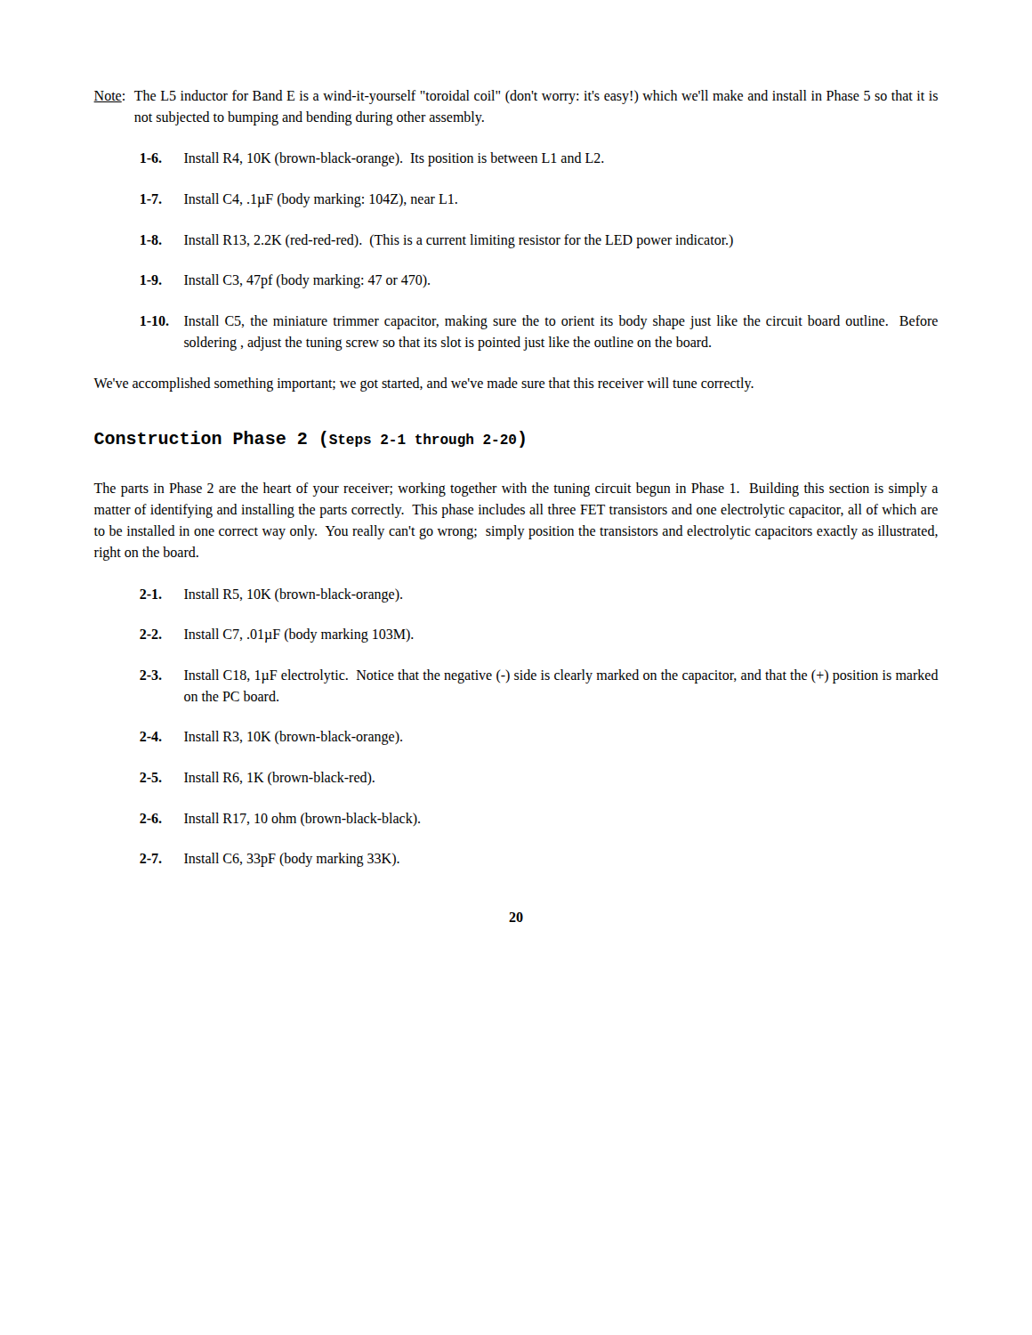Note:
The L5 inductor for Band E is a wind-it-yourself "toroidal coil" (don't worry: it's easy!) which we'll make and install in Phase 5 so that it is not subjected to bumping and bending during other assembly.
1-6. Install R4, 10K (brown-black-orange). Its position is between L1 and L2.
1-7. Install C4, .1µF (body marking: 104Z), near L1.
1-8. Install R13, 2.2K (red-red-red). (This is a current limiting resistor for the LED power indicator.)
1-9. Install C3, 47pf (body marking: 47 or 470).
1-10. Install C5, the miniature trimmer capacitor, making sure the to orient its body shape just like the circuit board outline. Before soldering , adjust the tuning screw so that its slot is pointed just like the outline on the board.
We've accomplished something important; we got started, and we've made sure that this receiver will tune correctly.
Construction Phase 2 (Steps 2-1 through 2-20)
The parts in Phase 2 are the heart of your receiver; working together with the tuning circuit begun in Phase 1. Building this section is simply a matter of identifying and installing the parts correctly. This phase includes all three FET transistors and one electrolytic capacitor, all of which are to be installed in one correct way only. You really can't go wrong; simply position the transistors and electrolytic capacitors exactly as illustrated, right on the board.
2-1. Install R5, 10K (brown-black-orange).
2-2. Install C7, .01µF (body marking 103M).
2-3. Install C18, 1µF electrolytic. Notice that the negative (-) side is clearly marked on the capacitor, and that the (+) position is marked on the PC board.
2-4. Install R3, 10K (brown-black-orange).
2-5. Install R6, 1K (brown-black-red).
2-6. Install R17, 10 ohm (brown-black-black).
2-7. Install C6, 33pF (body marking 33K).
20